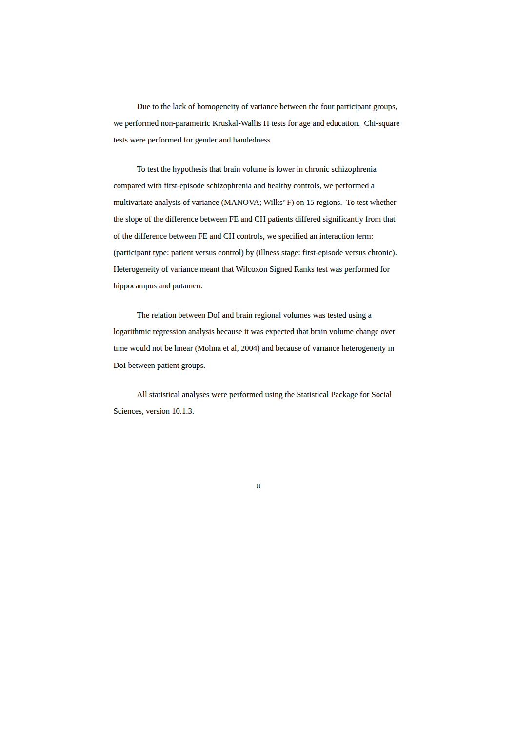Due to the lack of homogeneity of variance between the four participant groups, we performed non-parametric Kruskal-Wallis H tests for age and education. Chi-square tests were performed for gender and handedness.
To test the hypothesis that brain volume is lower in chronic schizophrenia compared with first-episode schizophrenia and healthy controls, we performed a multivariate analysis of variance (MANOVA; Wilks’ F) on 15 regions. To test whether the slope of the difference between FE and CH patients differed significantly from that of the difference between FE and CH controls, we specified an interaction term: (participant type: patient versus control) by (illness stage: first-episode versus chronic). Heterogeneity of variance meant that Wilcoxon Signed Ranks test was performed for hippocampus and putamen.
The relation between DoI and brain regional volumes was tested using a logarithmic regression analysis because it was expected that brain volume change over time would not be linear (Molina et al, 2004) and because of variance heterogeneity in DoI between patient groups.
All statistical analyses were performed using the Statistical Package for Social Sciences, version 10.1.3.
8